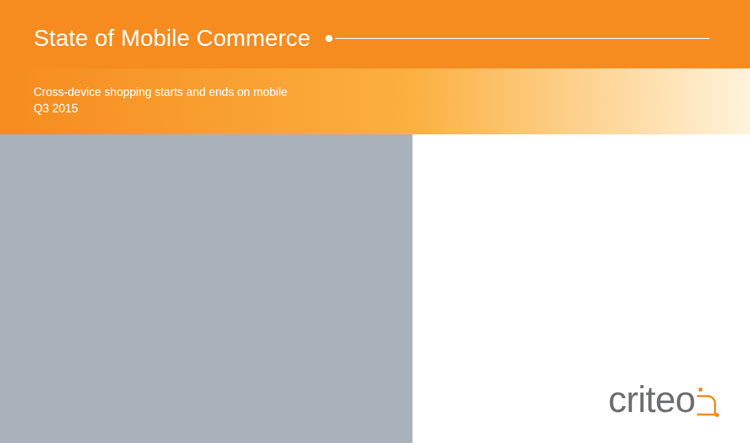State of Mobile Commerce
Cross-device shopping starts and ends on mobile
Q3 2015
criteo